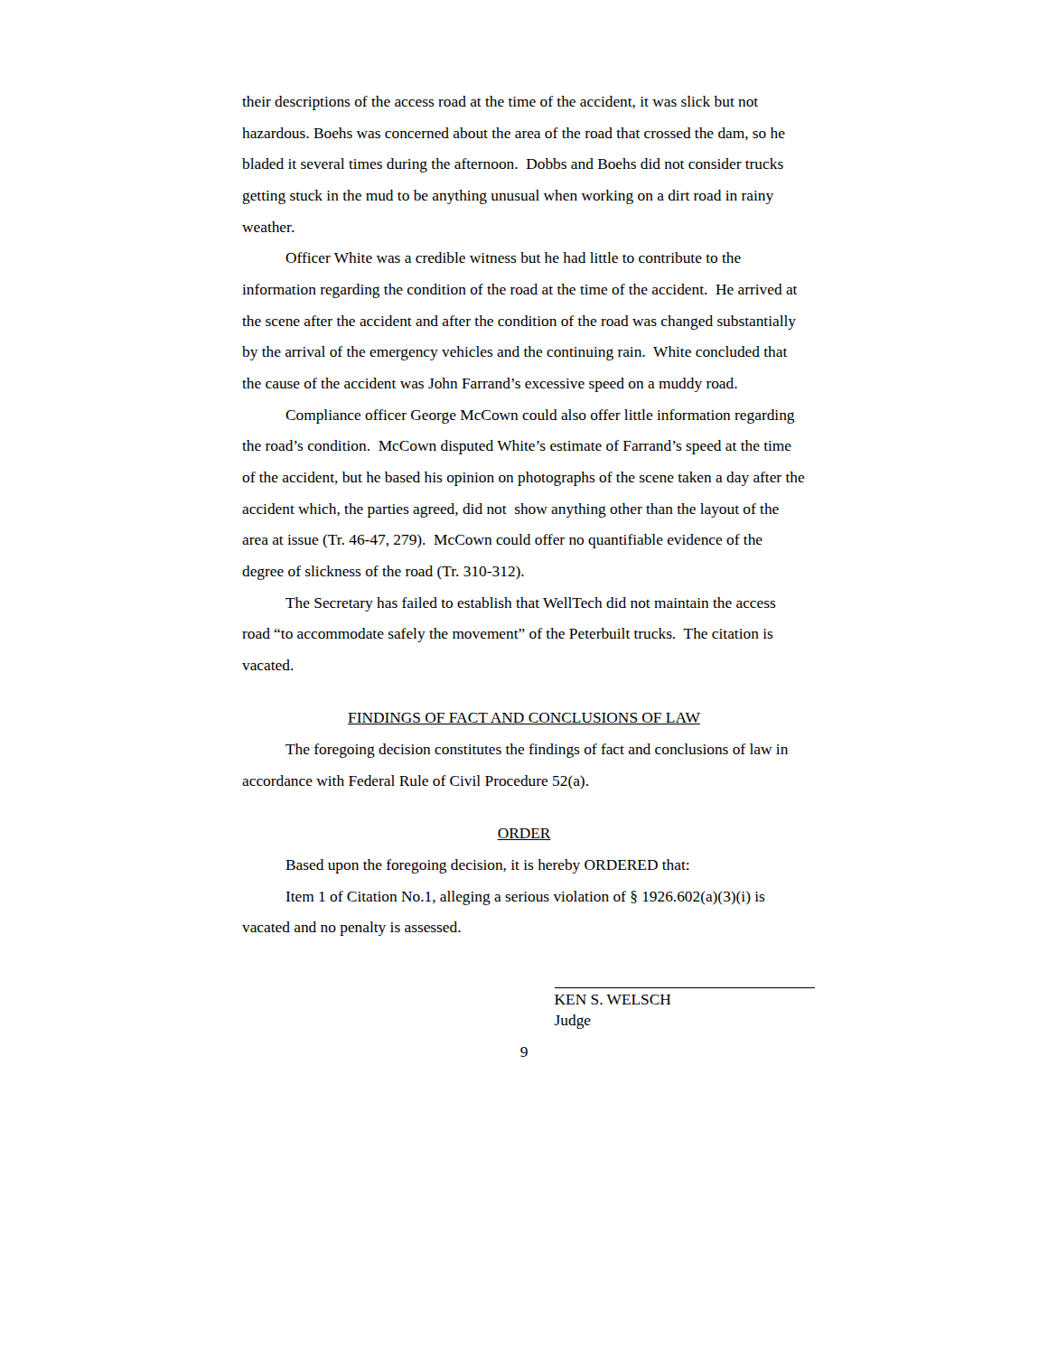their descriptions of the access road at the time of the accident, it was slick but not hazardous. Boehs was concerned about the area of the road that crossed the dam, so he bladed it several times during the afternoon. Dobbs and Boehs did not consider trucks getting stuck in the mud to be anything unusual when working on a dirt road in rainy weather.
Officer White was a credible witness but he had little to contribute to the information regarding the condition of the road at the time of the accident. He arrived at the scene after the accident and after the condition of the road was changed substantially by the arrival of the emergency vehicles and the continuing rain. White concluded that the cause of the accident was John Farrand’s excessive speed on a muddy road.
Compliance officer George McCown could also offer little information regarding the road’s condition. McCown disputed White’s estimate of Farrand’s speed at the time of the accident, but he based his opinion on photographs of the scene taken a day after the accident which, the parties agreed, did not show anything other than the layout of the area at issue (Tr. 46-47, 279). McCown could offer no quantifiable evidence of the degree of slickness of the road (Tr. 310-312).
The Secretary has failed to establish that WellTech did not maintain the access road “to accommodate safely the movement” of the Peterbuilt trucks. The citation is vacated.
FINDINGS OF FACT AND CONCLUSIONS OF LAW
The foregoing decision constitutes the findings of fact and conclusions of law in accordance with Federal Rule of Civil Procedure 52(a).
ORDER
Based upon the foregoing decision, it is hereby ORDERED that:
Item 1 of Citation No.1, alleging a serious violation of § 1926.602(a)(3)(i) is vacated and no penalty is assessed.
KEN S. WELSCH
Judge
9